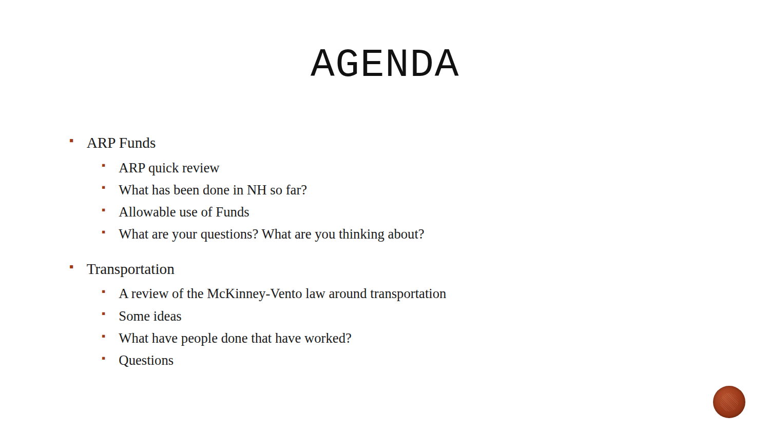Agenda
ARP Funds
ARP quick review
What has been done in NH so far?
Allowable use of Funds
What are your questions? What are you thinking about?
Transportation
A review of the McKinney-Vento law around transportation
Some ideas
What have people done that have worked?
Questions